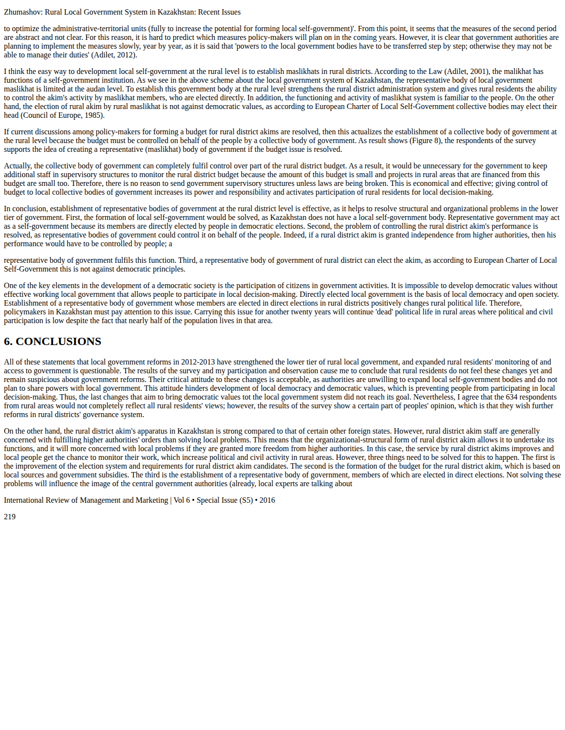Zhumashov: Rural Local Government System in Kazakhstan: Recent Issues
to optimize the administrative-territorial units (fully to increase the potential for forming local self-government)'. From this point, it seems that the measures of the second period are abstract and not clear. For this reason, it is hard to predict which measures policy-makers will plan on in the coming years. However, it is clear that government authorities are planning to implement the measures slowly, year by year, as it is said that 'powers to the local government bodies have to be transferred step by step; otherwise they may not be able to manage their duties' (Adilet, 2012).
I think the easy way to development local self-government at the rural level is to establish maslikhats in rural districts. According to the Law (Adilet, 2001), the malikhat has functions of a self-government institution. As we see in the above scheme about the local government system of Kazakhstan, the representative body of local government maslikhat is limited at the audan level. To establish this government body at the rural level strengthens the rural district administration system and gives rural residents the ability to control the akim's activity by maslikhat members, who are elected directly. In addition, the functioning and activity of maslikhat system is familiar to the people. On the other hand, the election of rural akim by rural maslikhat is not against democratic values, as according to European Charter of Local Self-Government collective bodies may elect their head (Council of Europe, 1985).
If current discussions among policy-makers for forming a budget for rural district akims are resolved, then this actualizes the establishment of a collective body of government at the rural level because the budget must be controlled on behalf of the people by a collective body of government. As result shows (Figure 8), the respondents of the survey supports the idea of creating a representative (maslikhat) body of government if the budget issue is resolved.
Actually, the collective body of government can completely fulfil control over part of the rural district budget. As a result, it would be unnecessary for the government to keep additional staff in supervisory structures to monitor the rural district budget because the amount of this budget is small and projects in rural areas that are financed from this budget are small too. Therefore, there is no reason to send government supervisory structures unless laws are being broken. This is economical and effective; giving control of budget to local collective bodies of government increases its power and responsibility and activates participation of rural residents for local decision-making.
In conclusion, establishment of representative bodies of government at the rural district level is effective, as it helps to resolve structural and organizational problems in the lower tier of government. First, the formation of local self-government would be solved, as Kazakhstan does not have a local self-government body. Representative government may act as a self-government because its members are directly elected by people in democratic elections. Second, the problem of controlling the rural district akim's performance is resolved, as representative bodies of government could control it on behalf of the people. Indeed, if a rural district akim is granted independence from higher authorities, then his performance would have to be controlled by people; a
representative body of government fulfils this function. Third, a representative body of government of rural district can elect the akim, as according to European Charter of Local Self-Government this is not against democratic principles.
One of the key elements in the development of a democratic society is the participation of citizens in government activities. It is impossible to develop democratic values without effective working local government that allows people to participate in local decision-making. Directly elected local government is the basis of local democracy and open society. Establishment of a representative body of government whose members are elected in direct elections in rural districts positively changes rural political life. Therefore, policymakers in Kazakhstan must pay attention to this issue. Carrying this issue for another twenty years will continue 'dead' political life in rural areas where political and civil participation is low despite the fact that nearly half of the population lives in that area.
6. CONCLUSIONS
All of these statements that local government reforms in 2012-2013 have strengthened the lower tier of rural local government, and expanded rural residents' monitoring of and access to government is questionable. The results of the survey and my participation and observation cause me to conclude that rural residents do not feel these changes yet and remain suspicious about government reforms. Their critical attitude to these changes is acceptable, as authorities are unwilling to expand local self-government bodies and do not plan to share powers with local government. This attitude hinders development of local democracy and democratic values, which is preventing people from participating in local decision-making. Thus, the last changes that aim to bring democratic values tot the local government system did not reach its goal. Nevertheless, I agree that the 634 respondents from rural areas would not completely reflect all rural residents' views; however, the results of the survey show a certain part of peoples' opinion, which is that they wish further reforms in rural districts' governance system.
On the other hand, the rural district akim's apparatus in Kazakhstan is strong compared to that of certain other foreign states. However, rural district akim staff are generally concerned with fulfilling higher authorities' orders than solving local problems. This means that the organizational-structural form of rural district akim allows it to undertake its functions, and it will more concerned with local problems if they are granted more freedom from higher authorities. In this case, the service by rural district akims improves and local people get the chance to monitor their work, which increase political and civil activity in rural areas. However, three things need to be solved for this to happen. The first is the improvement of the election system and requirements for rural district akim candidates. The second is the formation of the budget for the rural district akim, which is based on local sources and government subsidies. The third is the establishment of a representative body of government, members of which are elected in direct elections. Not solving these problems will influence the image of the central government authorities (already, local experts are talking about
International Review of Management and Marketing | Vol 6 • Special Issue (S5) • 2016
219